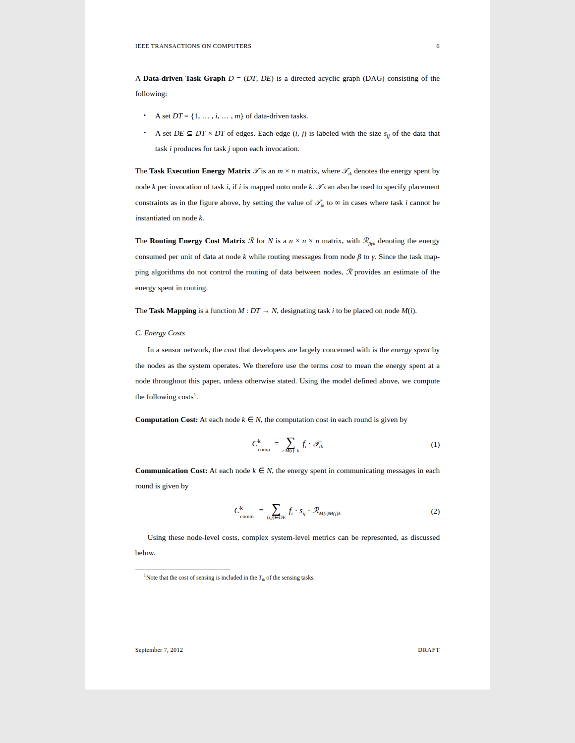IEEE Transactions on Computers 6
A Data-driven Task Graph D = (DT, DE) is a directed acyclic graph (DAG) consisting of the following:
A set DT = {1, … , i, … , m} of data-driven tasks.
A set DE ⊆ DT × DT of edges. Each edge (i, j) is labeled with the size sij of the data that task i produces for task j upon each invocation.
The Task Execution Energy Matrix 𝒯 is an m × n matrix, where 𝒯ik denotes the energy spent by node k per invocation of task i, if i is mapped onto node k. 𝒯 can also be used to specify placement constraints as in the figure above, by setting the value of 𝒯ik to ∞ in cases where task i cannot be instantiated on node k.
The Routing Energy Cost Matrix ℛ for N is a n × n × n matrix, with ℛβγk denoting the energy consumed per unit of data at node k while routing messages from node β to γ. Since the task mapping algorithms do not control the routing of data between nodes, ℛ provides an estimate of the energy spent in routing.
The Task Mapping is a function M : DT → N, designating task i to be placed on node M(i).
C. Energy Costs
In a sensor network, the cost that developers are largely concerned with is the energy spent by the nodes as the system operates. We therefore use the terms cost to mean the energy spent at a node throughout this paper, unless otherwise stated. Using the model defined above, we compute the following costs1.
Computation Cost: At each node k ∈ N, the computation cost in each round is given by
Ckcomp = ∑i:M(i)=k fi · 𝒯ik (1)
Communication Cost: At each node k ∈ N, the energy spent in communicating messages in each round is given by
Ckcomm = ∑(i,j)∈DE fi · sij · ℛM(i)M(j)k (2)
Using these node-level costs, complex system-level metrics can be represented, as discussed below.
1Note that the cost of sensing is included in the Tik of the sensing tasks.
September 7, 2012 DRAFT